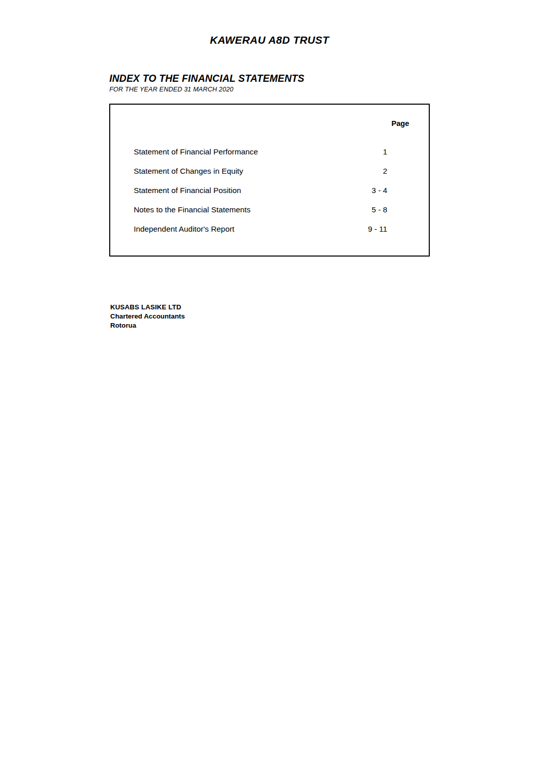KAWERAU A8D TRUST
INDEX TO THE FINANCIAL STATEMENTS
FOR THE YEAR ENDED 31 MARCH 2020
| | Page |
| --- | --- |
| Statement of Financial Performance | 1 |
| Statement of Changes in Equity | 2 |
| Statement of Financial Position | 3 - 4 |
| Notes to the Financial Statements | 5 - 8 |
| Independent Auditor's Report | 9 - 11 |
KUSABS LASIKE LTD
Chartered Accountants
Rotorua